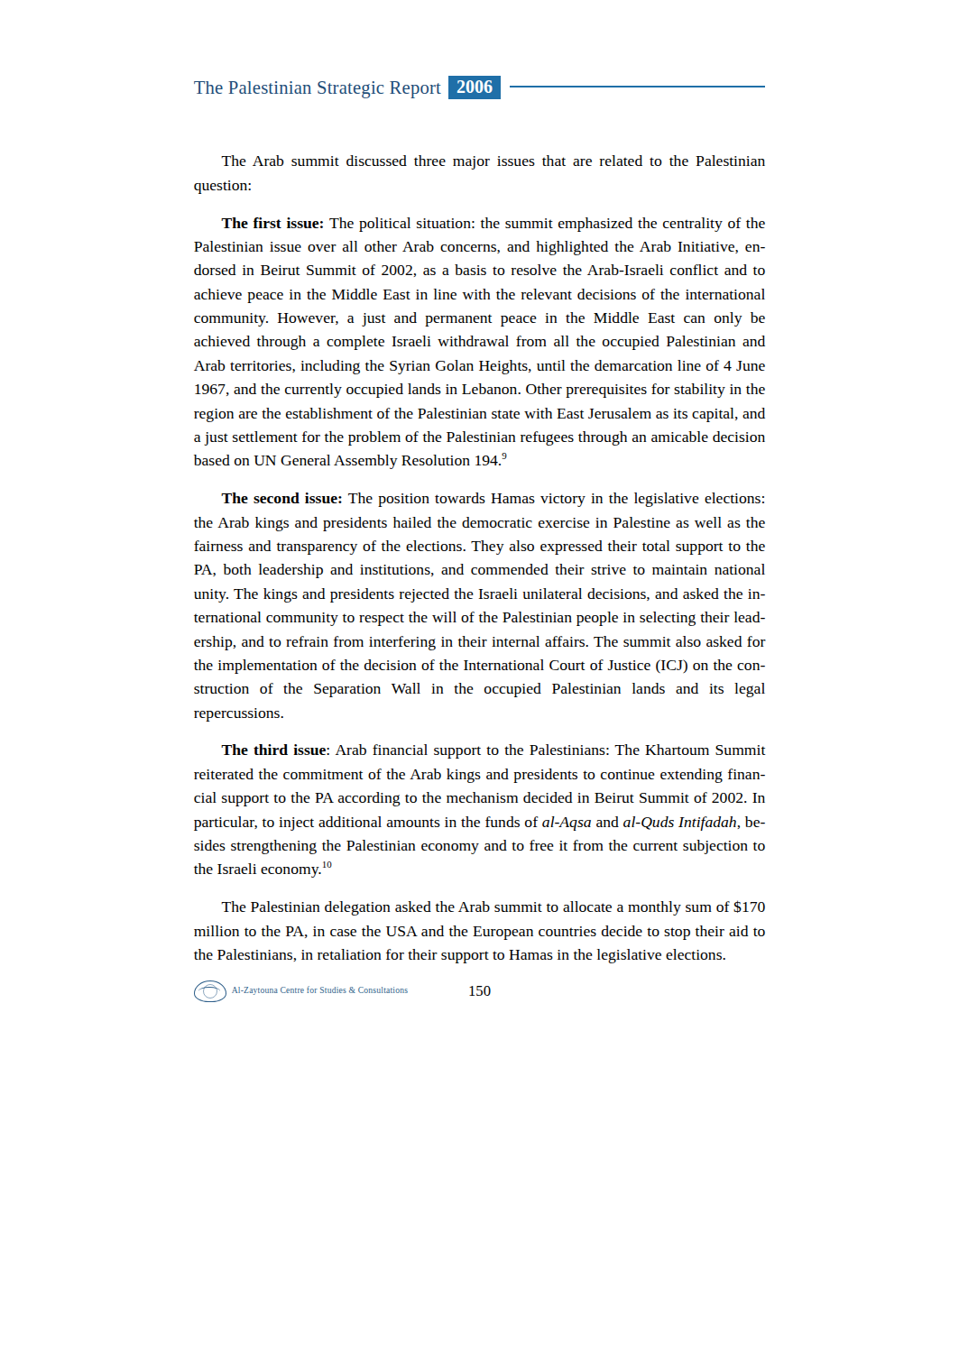The Palestinian Strategic Report 2006
The Arab summit discussed three major issues that are related to the Palestinian question:
The first issue: The political situation: the summit emphasized the centrality of the Palestinian issue over all other Arab concerns, and highlighted the Arab Initiative, endorsed in Beirut Summit of 2002, as a basis to resolve the Arab-Israeli conflict and to achieve peace in the Middle East in line with the relevant decisions of the international community. However, a just and permanent peace in the Middle East can only be achieved through a complete Israeli withdrawal from all the occupied Palestinian and Arab territories, including the Syrian Golan Heights, until the demarcation line of 4 June 1967, and the currently occupied lands in Lebanon. Other prerequisites for stability in the region are the establishment of the Palestinian state with East Jerusalem as its capital, and a just settlement for the problem of the Palestinian refugees through an amicable decision based on UN General Assembly Resolution 194.9
The second issue: The position towards Hamas victory in the legislative elections: the Arab kings and presidents hailed the democratic exercise in Palestine as well as the fairness and transparency of the elections. They also expressed their total support to the PA, both leadership and institutions, and commended their strive to maintain national unity. The kings and presidents rejected the Israeli unilateral decisions, and asked the international community to respect the will of the Palestinian people in selecting their leadership, and to refrain from interfering in their internal affairs. The summit also asked for the implementation of the decision of the International Court of Justice (ICJ) on the construction of the Separation Wall in the occupied Palestinian lands and its legal repercussions.
The third issue: Arab financial support to the Palestinians: The Khartoum Summit reiterated the commitment of the Arab kings and presidents to continue extending financial support to the PA according to the mechanism decided in Beirut Summit of 2002. In particular, to inject additional amounts in the funds of al-Aqsa and al-Quds Intifadah, besides strengthening the Palestinian economy and to free it from the current subjection to the Israeli economy.10
The Palestinian delegation asked the Arab summit to allocate a monthly sum of $170 million to the PA, in case the USA and the European countries decide to stop their aid to the Palestinians, in retaliation for their support to Hamas in the legislative elections.
Al-Zaytouna Centre for Studies & Consultations
150